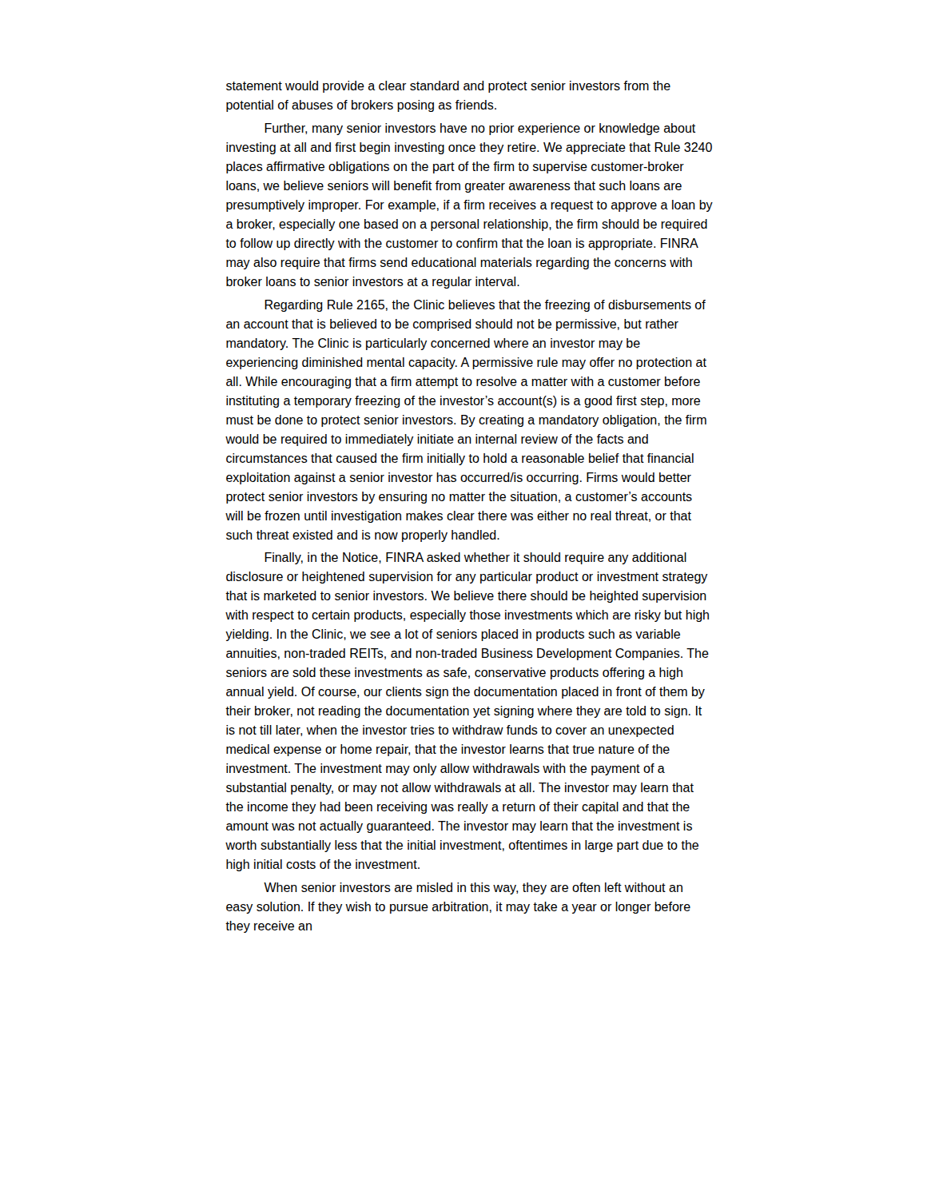statement would provide a clear standard and protect senior investors from the potential of abuses of brokers posing as friends.
Further, many senior investors have no prior experience or knowledge about investing at all and first begin investing once they retire. We appreciate that Rule 3240 places affirmative obligations on the part of the firm to supervise customer-broker loans, we believe seniors will benefit from greater awareness that such loans are presumptively improper. For example, if a firm receives a request to approve a loan by a broker, especially one based on a personal relationship, the firm should be required to follow up directly with the customer to confirm that the loan is appropriate. FINRA may also require that firms send educational materials regarding the concerns with broker loans to senior investors at a regular interval.
Regarding Rule 2165, the Clinic believes that the freezing of disbursements of an account that is believed to be comprised should not be permissive, but rather mandatory. The Clinic is particularly concerned where an investor may be experiencing diminished mental capacity. A permissive rule may offer no protection at all. While encouraging that a firm attempt to resolve a matter with a customer before instituting a temporary freezing of the investor’s account(s) is a good first step, more must be done to protect senior investors. By creating a mandatory obligation, the firm would be required to immediately initiate an internal review of the facts and circumstances that caused the firm initially to hold a reasonable belief that financial exploitation against a senior investor has occurred/is occurring. Firms would better protect senior investors by ensuring no matter the situation, a customer’s accounts will be frozen until investigation makes clear there was either no real threat, or that such threat existed and is now properly handled.
Finally, in the Notice, FINRA asked whether it should require any additional disclosure or heightened supervision for any particular product or investment strategy that is marketed to senior investors. We believe there should be heighted supervision with respect to certain products, especially those investments which are risky but high yielding. In the Clinic, we see a lot of seniors placed in products such as variable annuities, non-traded REITs, and non-traded Business Development Companies. The seniors are sold these investments as safe, conservative products offering a high annual yield. Of course, our clients sign the documentation placed in front of them by their broker, not reading the documentation yet signing where they are told to sign. It is not till later, when the investor tries to withdraw funds to cover an unexpected medical expense or home repair, that the investor learns that true nature of the investment. The investment may only allow withdrawals with the payment of a substantial penalty, or may not allow withdrawals at all. The investor may learn that the income they had been receiving was really a return of their capital and that the amount was not actually guaranteed. The investor may learn that the investment is worth substantially less that the initial investment, oftentimes in large part due to the high initial costs of the investment.
When senior investors are misled in this way, they are often left without an easy solution. If they wish to pursue arbitration, it may take a year or longer before they receive an